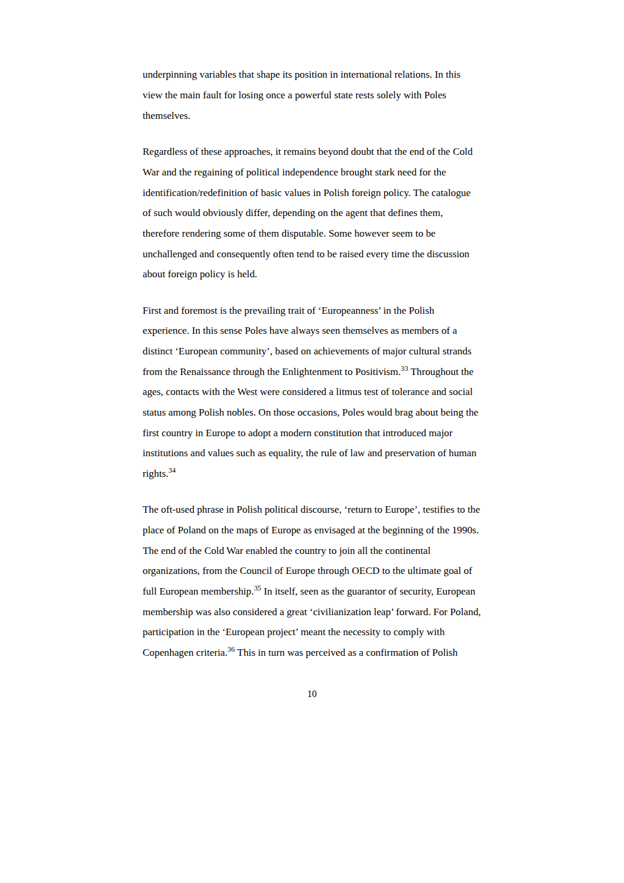underpinning variables that shape its position in international relations. In this view the main fault for losing once a powerful state rests solely with Poles themselves.
Regardless of these approaches, it remains beyond doubt that the end of the Cold War and the regaining of political independence brought stark need for the identification/redefinition of basic values in Polish foreign policy. The catalogue of such would obviously differ, depending on the agent that defines them, therefore rendering some of them disputable. Some however seem to be unchallenged and consequently often tend to be raised every time the discussion about foreign policy is held.
First and foremost is the prevailing trait of ‘Europeanness’ in the Polish experience. In this sense Poles have always seen themselves as members of a distinct ‘European community’, based on achievements of major cultural strands from the Renaissance through the Enlightenment to Positivism.33 Throughout the ages, contacts with the West were considered a litmus test of tolerance and social status among Polish nobles. On those occasions, Poles would brag about being the first country in Europe to adopt a modern constitution that introduced major institutions and values such as equality, the rule of law and preservation of human rights.34
The oft-used phrase in Polish political discourse, ‘return to Europe’, testifies to the place of Poland on the maps of Europe as envisaged at the beginning of the 1990s. The end of the Cold War enabled the country to join all the continental organizations, from the Council of Europe through OECD to the ultimate goal of full European membership.35 In itself, seen as the guarantor of security, European membership was also considered a great ‘civilianization leap’ forward. For Poland, participation in the ‘European project’ meant the necessity to comply with Copenhagen criteria.36 This in turn was perceived as a confirmation of Polish
10